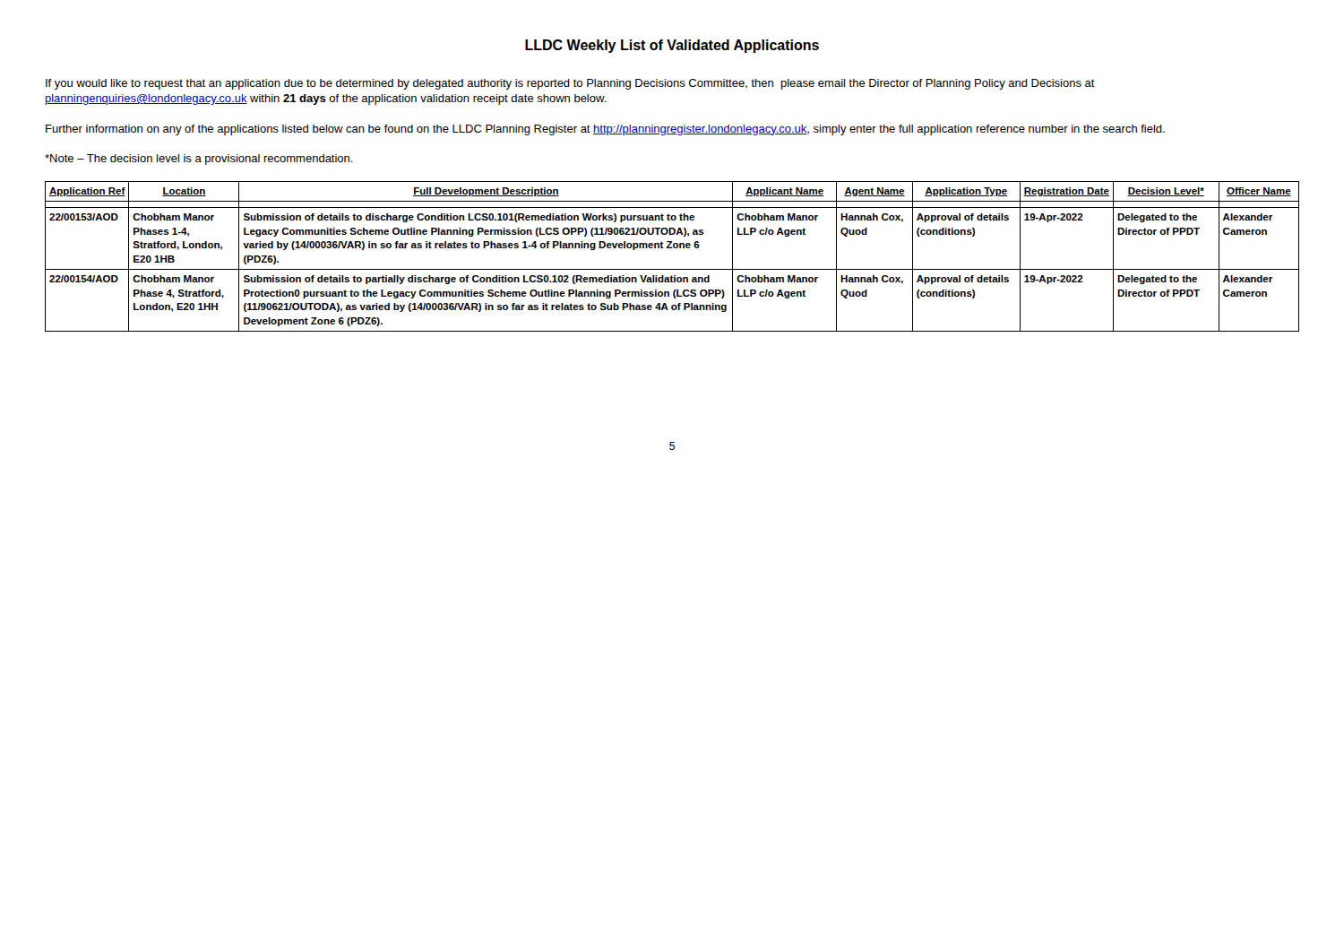LLDC Weekly List of Validated Applications
If you would like to request that an application due to be determined by delegated authority is reported to Planning Decisions Committee, then please email the Director of Planning Policy and Decisions at planningenquiries@londonlegacy.co.uk within 21 days of the application validation receipt date shown below.
Further information on any of the applications listed below can be found on the LLDC Planning Register at http://planningregister.londonlegacy.co.uk, simply enter the full application reference number in the search field.
*Note – The decision level is a provisional recommendation.
| Application Ref | Location | Full Development Description | Applicant Name | Agent Name | Application Type | Registration Date | Decision Level* | Officer Name |
| --- | --- | --- | --- | --- | --- | --- | --- | --- |
| 22/00153/AOD | Chobham Manor Phases 1-4, Stratford, London, E20 1HB | Submission of details to discharge Condition LCS0.101(Remediation Works) pursuant to the Legacy Communities Scheme Outline Planning Permission (LCS OPP) (11/90621/OUTODA), as varied by (14/00036/VAR) in so far as it relates to Phases 1-4 of Planning Development Zone 6 (PDZ6). | Chobham Manor LLP c/o Agent | Hannah Cox, Quod | Approval of details (conditions) | 19-Apr-2022 | Delegated to the Director of PPDT | Alexander Cameron |
| 22/00154/AOD | Chobham Manor Phase 4, Stratford, London, E20 1HH | Submission of details to partially discharge of Condition LCS0.102 (Remediation Validation and Protection0 pursuant to the Legacy Communities Scheme Outline Planning Permission (LCS OPP) (11/90621/OUTODA), as varied by (14/00036/VAR) in so far as it relates to Sub Phase 4A of Planning Development Zone 6 (PDZ6). | Chobham Manor LLP c/o Agent | Hannah Cox, Quod | Approval of details (conditions) | 19-Apr-2022 | Delegated to the Director of PPDT | Alexander Cameron |
5